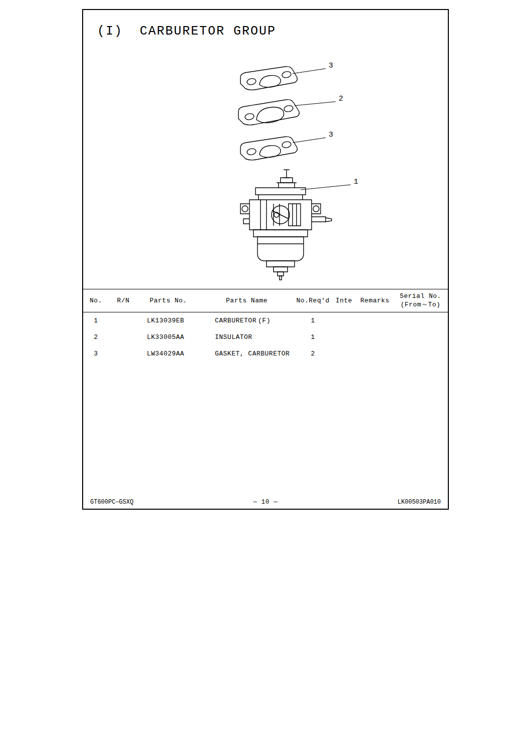(I) CARBURETOR GROUP
3 2 3 1
| No. | R/N | Parts No. | Parts Name | No.Req'd | Inte | Remarks | Serial No. (From～To) |
| --- | --- | --- | --- | --- | --- | --- | --- |
| 1 | | LK13039EB | CARBURETOR (F) | 1 | | | |
| 2 | | LK33005AA | INSULATOR | 1 | | | |
| 3 | | LW34029AA | GASKET, CARBURETOR | 2 | | | |
GT600PC−GSXQ
— 10 —
LK00503PA010